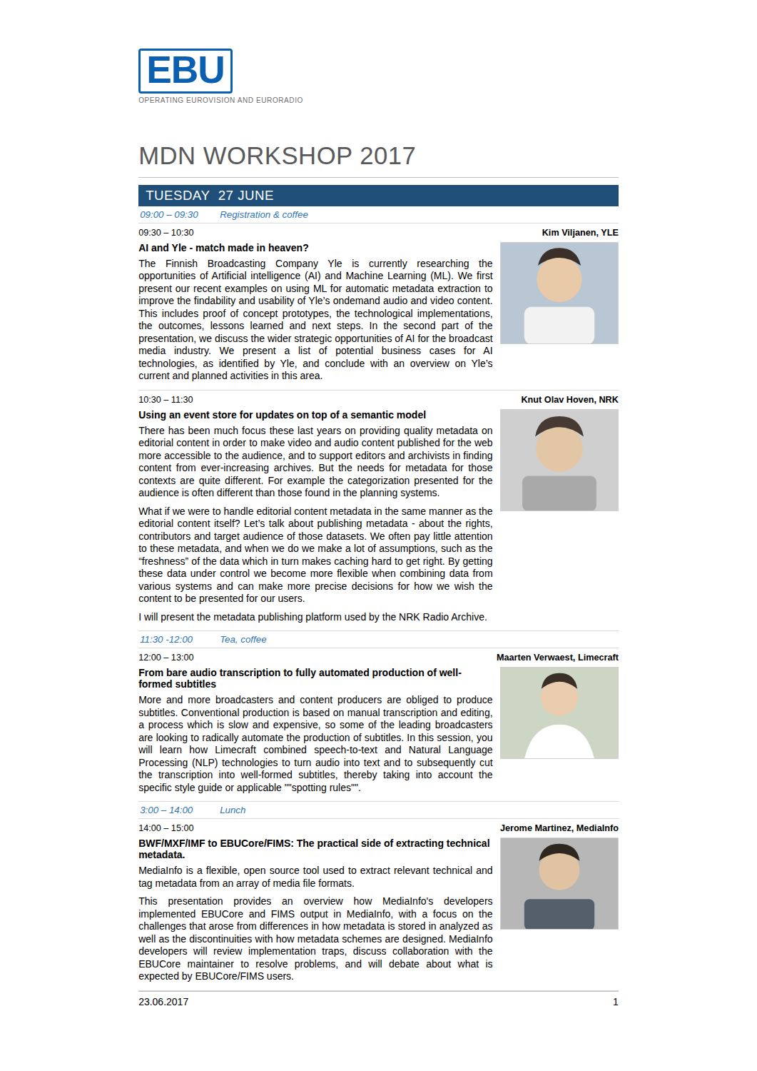EBU
Operating Eurovision and Euroradio
MDN WORKSHOP 2017
TUESDAY 27 JUNE
09:00 – 09:30 Registration & coffee
09:30 – 10:30 Kim Viljanen, YLE
AI and Yle - match made in heaven?
The Finnish Broadcasting Company Yle is currently researching the opportunities of Artificial intelligence (AI) and Machine Learning (ML). We first present our recent examples on using ML for automatic metadata extraction to improve the findability and usability of Yle’s ondemand audio and video content. This includes proof of concept prototypes, the technological implementations, the outcomes, lessons learned and next steps. In the second part of the presentation, we discuss the wider strategic opportunities of AI for the broadcast media industry. We present a list of potential business cases for AI technologies, as identified by Yle, and conclude with an overview on Yle’s current and planned activities in this area.
10:30 – 11:30 Knut Olav Hoven, NRK
Using an event store for updates on top of a semantic model
There has been much focus these last years on providing quality metadata on editorial content in order to make video and audio content published for the web more accessible to the audience, and to support editors and archivists in finding content from ever-increasing archives. But the needs for metadata for those contexts are quite different. For example the categorization presented for the audience is often different than those found in the planning systems.
What if we were to handle editorial content metadata in the same manner as the editorial content itself? Let’s talk about publishing metadata - about the rights, contributors and target audience of those datasets. We often pay little attention to these metadata, and when we do we make a lot of assumptions, such as the “freshness” of the data which in turn makes caching hard to get right. By getting these data under control we become more flexible when combining data from various systems and can make more precise decisions for how we wish the content to be presented for our users.
I will present the metadata publishing platform used by the NRK Radio Archive.
11:30 -12:00 Tea, coffee
12:00 – 13:00 Maarten Verwaest, Limecraft
From bare audio transcription to fully automated production of well-formed subtitles
More and more broadcasters and content producers are obliged to produce subtitles. Conventional production is based on manual transcription and editing, a process which is slow and expensive, so some of the leading broadcasters are looking to radically automate the production of subtitles. In this session, you will learn how Limecraft combined speech-to-text and Natural Language Processing (NLP) technologies to turn audio into text and to subsequently cut the transcription into well-formed subtitles, thereby taking into account the specific style guide or applicable ""spotting rules"".
3:00 – 14:00 Lunch
14:00 – 15:00 Jerome Martinez, MediaInfo
BWF/MXF/IMF to EBUCore/FIMS: The practical side of extracting technical metadata.
MediaInfo is a flexible, open source tool used to extract relevant technical and tag metadata from an array of media file formats.
This presentation provides an overview how MediaInfo's developers implemented EBUCore and FIMS output in MediaInfo, with a focus on the challenges that arose from differences in how metadata is stored in analyzed as well as the discontinuities with how metadata schemes are designed. MediaInfo developers will review implementation traps, discuss collaboration with the EBUCore maintainer to resolve problems, and will debate about what is expected by EBUCore/FIMS users.
23.06.2017 1